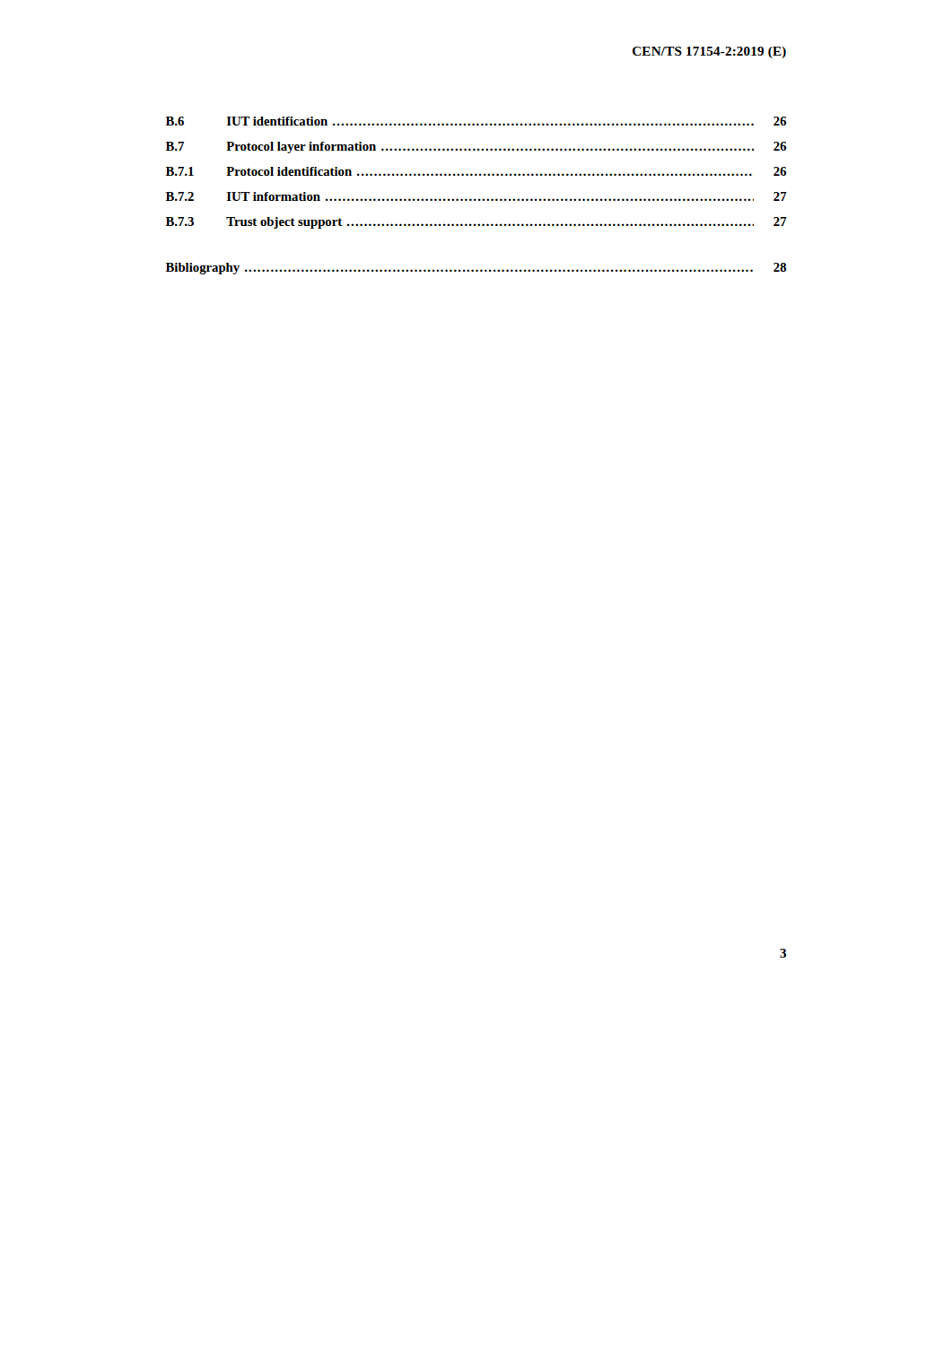CEN/TS 17154-2:2019 (E)
B.6 IUT identification .......................................................................................................................................... 26
B.7 Protocol layer information ......................................................................................................... 26
B.7.1 Protocol identification .............................................................................................................. 26
B.7.2 IUT information ....................................................................................................................... 27
B.7.3 Trust object support ................................................................................................................ 27
Bibliography ................................................................................................................................................. 28
3